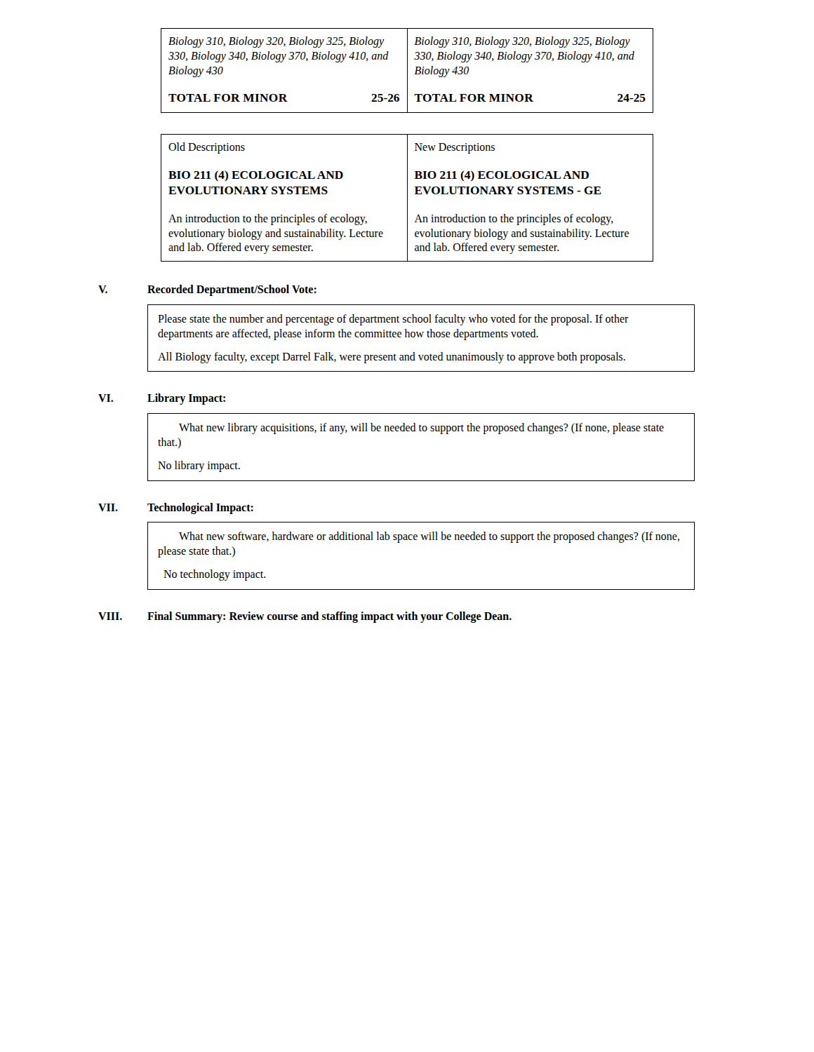| Biology 310, Biology 320, Biology 325, Biology 330, Biology 340, Biology 370, Biology 410, and Biology 430 TOTAL FOR MINOR 25-26 | Biology 310, Biology 320, Biology 325, Biology 330, Biology 340, Biology 370, Biology 410, and Biology 430 TOTAL FOR MINOR 24-25 |
| Old Descriptions BIO 211 (4) ECOLOGICAL AND EVOLUTIONARY SYSTEMS An introduction to the principles of ecology, evolutionary biology and sustainability. Lecture and lab. Offered every semester. | New Descriptions BIO 211 (4) ECOLOGICAL AND EVOLUTIONARY SYSTEMS - GE An introduction to the principles of ecology, evolutionary biology and sustainability. Lecture and lab. Offered every semester. |
V. Recorded Department/School Vote:
Please state the number and percentage of department school faculty who voted for the proposal. If other departments are affected, please inform the committee how those departments voted.
All Biology faculty, except Darrel Falk, were present and voted unanimously to approve both proposals.
VI. Library Impact:
What new library acquisitions, if any, will be needed to support the proposed changes? (If none, please state that.)
No library impact.
VII. Technological Impact:
What new software, hardware or additional lab space will be needed to support the proposed changes? (If none, please state that.)
No technology impact.
VIII. Final Summary: Review course and staffing impact with your College Dean.